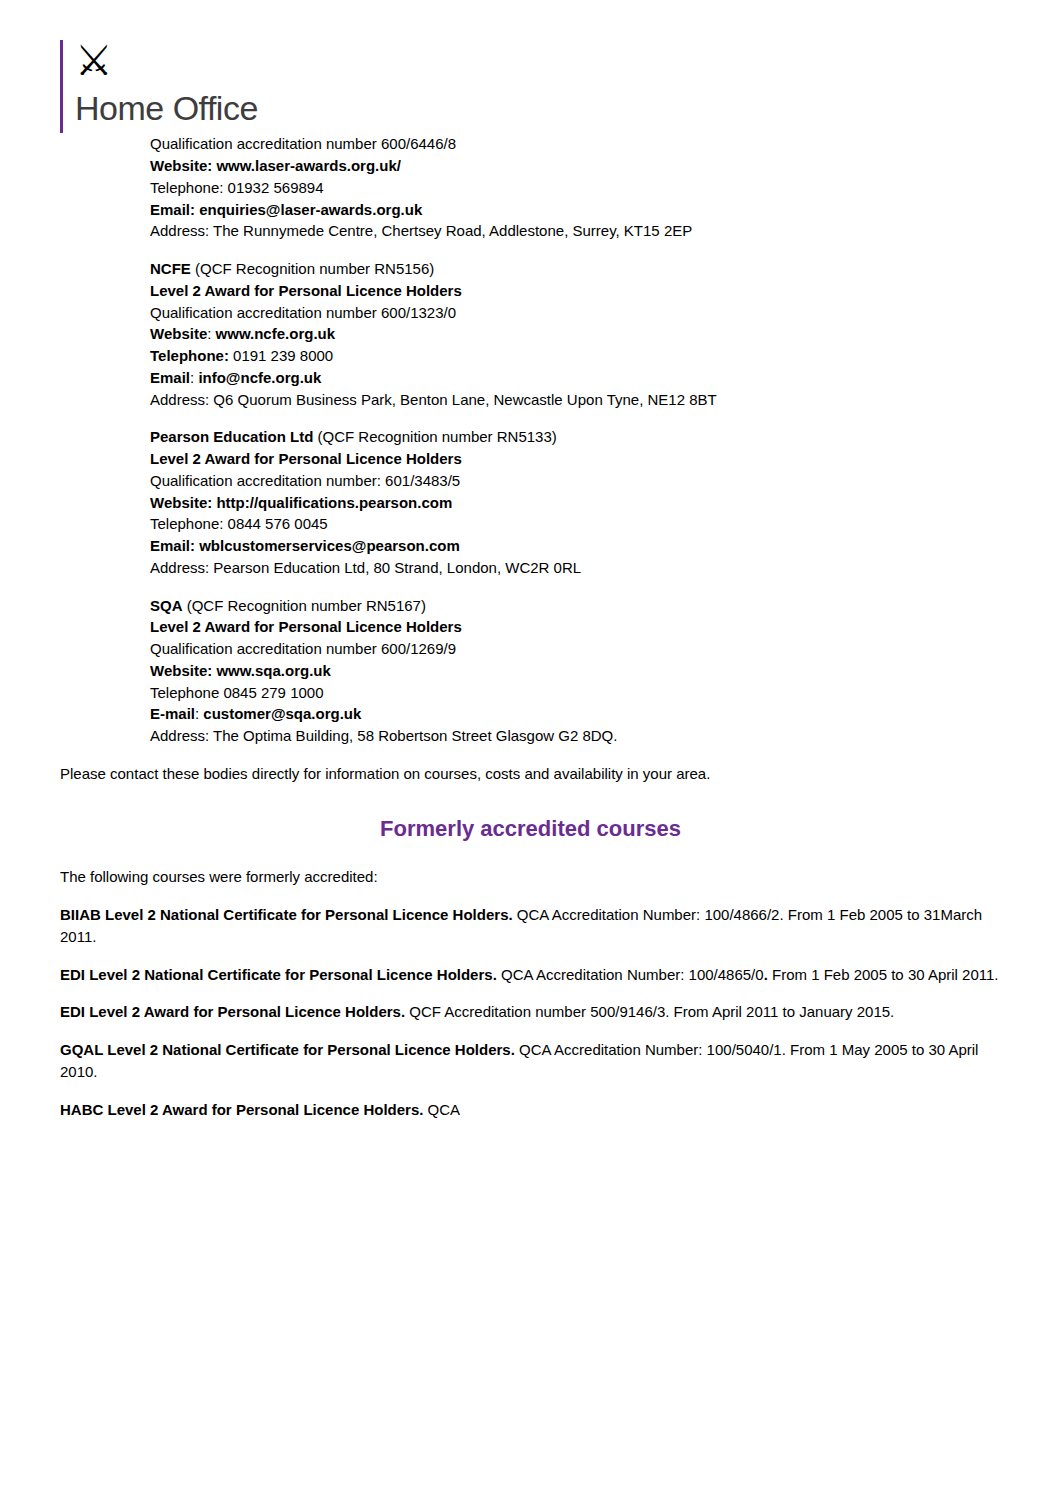⚔
Home Office
Qualification accreditation number 600/6446/8
Website: www.laser-awards.org.uk/
Telephone: 01932 569894
Email: enquiries@laser-awards.org.uk
Address: The Runnymede Centre, Chertsey Road, Addlestone, Surrey, KT15 2EP
NCFE (QCF Recognition number RN5156)
Level 2 Award for Personal Licence Holders
Qualification accreditation number 600/1323/0
Website: www.ncfe.org.uk
Telephone: 0191 239 8000
Email: info@ncfe.org.uk
Address: Q6 Quorum Business Park, Benton Lane, Newcastle Upon Tyne, NE12 8BT
Pearson Education Ltd (QCF Recognition number RN5133)
Level 2 Award for Personal Licence Holders
Qualification accreditation number: 601/3483/5
Website: http://qualifications.pearson.com
Telephone: 0844 576 0045
Email: wblcustomerservices@pearson.com
Address: Pearson Education Ltd, 80 Strand, London, WC2R 0RL
SQA (QCF Recognition number RN5167)
Level 2 Award for Personal Licence Holders
Qualification accreditation number 600/1269/9
Website: www.sqa.org.uk
Telephone 0845 279 1000
E-mail: customer@sqa.org.uk
Address: The Optima Building, 58 Robertson Street Glasgow G2 8DQ.
Please contact these bodies directly for information on courses, costs and availability in your area.
Formerly accredited courses
The following courses were formerly accredited:
BIIAB Level 2 National Certificate for Personal Licence Holders. QCA Accreditation Number: 100/4866/2. From 1 Feb 2005 to 31March 2011.
EDI Level 2 National Certificate for Personal Licence Holders. QCA Accreditation Number: 100/4865/0. From 1 Feb 2005 to 30 April 2011.
EDI Level 2 Award for Personal Licence Holders. QCF Accreditation number 500/9146/3. From April 2011 to January 2015.
GQAL Level 2 National Certificate for Personal Licence Holders. QCA Accreditation Number: 100/5040/1. From 1 May 2005 to 30 April 2010.
HABC Level 2 Award for Personal Licence Holders. QCA